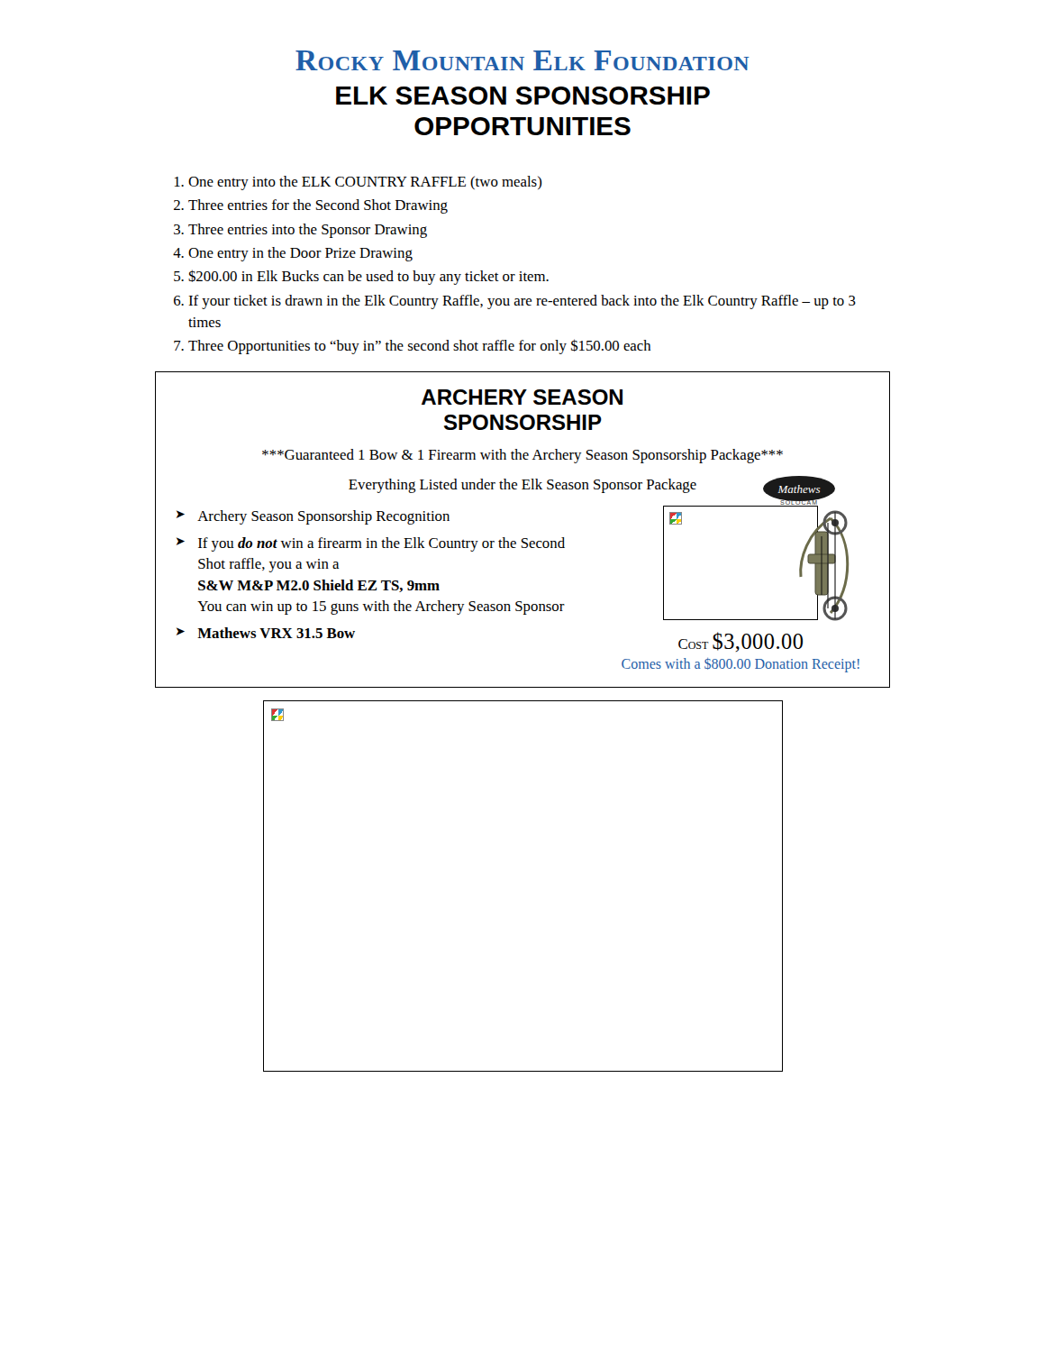Rocky Mountain Elk Foundation
ELK SEASON SPONSORSHIP
OPPORTUNITIES
One entry into the ELK COUNTRY RAFFLE (two meals)
Three entries for the Second Shot Drawing
Three entries into the Sponsor Drawing
One entry in the Door Prize Drawing
$200.00 in Elk Bucks can be used to buy any ticket or item.
If your ticket is drawn in the Elk Country Raffle, you are re-entered back into the Elk Country Raffle – up to 3 times
Three Opportunities to “buy in” the second shot raffle for only $150.00 each
ARCHERY SEASON
SPONSORSHIP
***Guaranteed 1 Bow & 1 Firearm with the Archery Season Sponsorship Package***
Everything Listed under the Elk Season Sponsor Package
Archery Season Sponsorship Recognition
If you do not win a firearm in the Elk Country or the Second Shot raffle, you a win a
S&W M&P M2.0 Shield EZ TS, 9mm
You can win up to 15 guns with the Archery Season Sponsor
Mathews VRX 31.5 Bow
Mathews SOLOCAM
Cost $3,000.00
Comes with a $800.00 Donation Receipt!